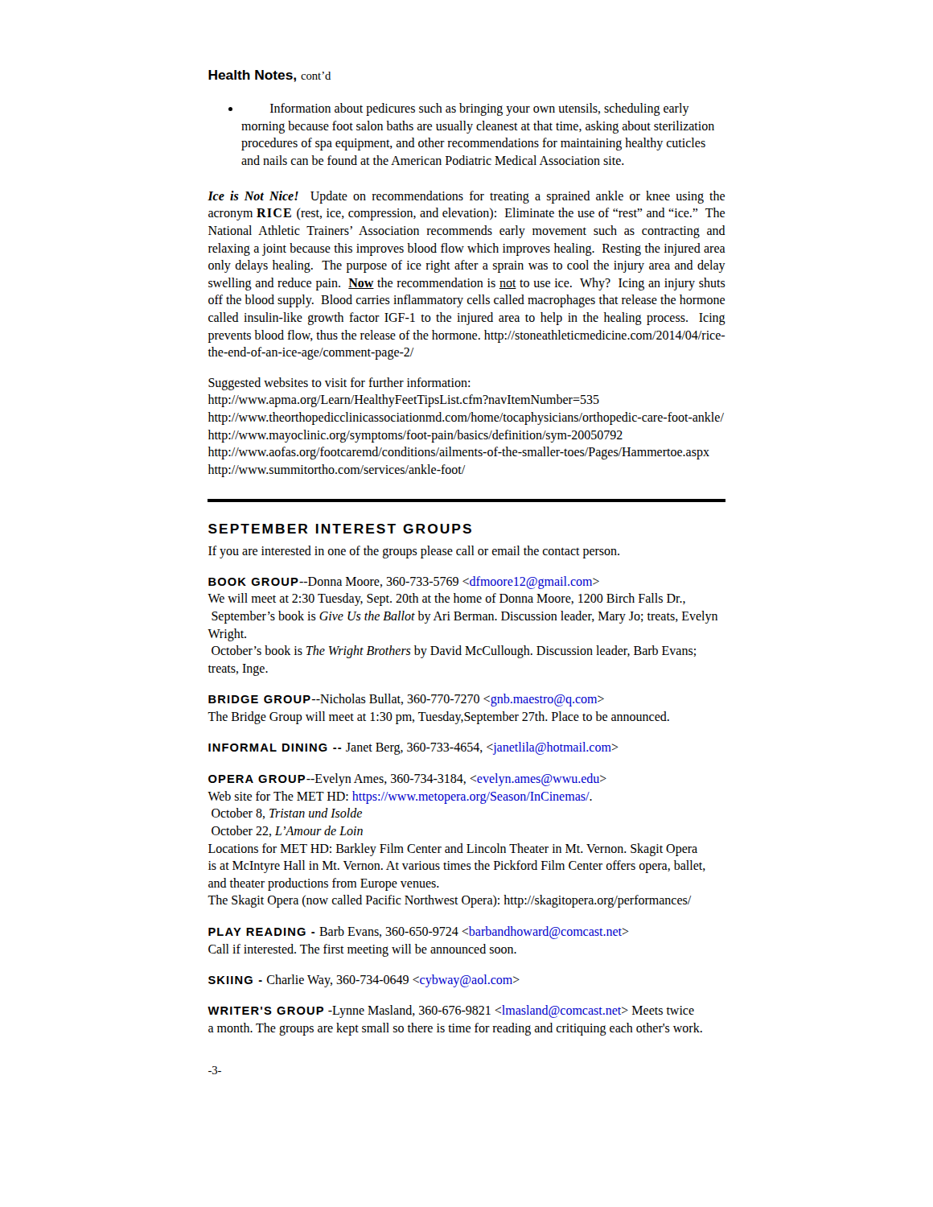Health Notes, cont’d
Information about pedicures such as bringing your own utensils, scheduling early morning because foot salon baths are usually cleanest at that time, asking about sterilization procedures of spa equipment, and other recommendations for maintaining healthy cuticles and nails can be found at the American Podiatric Medical Association site.
Ice is Not Nice! Update on recommendations for treating a sprained ankle or knee using the acronym RICE (rest, ice, compression, and elevation): Eliminate the use of “rest” and “ice.” The National Athletic Trainers’ Association recommends early movement such as contracting and relaxing a joint because this improves blood flow which improves healing. Resting the injured area only delays healing. The purpose of ice right after a sprain was to cool the injury area and delay swelling and reduce pain. Now the recommendation is not to use ice. Why? Icing an injury shuts off the blood supply. Blood carries inflammatory cells called macrophages that release the hormone called insulin-like growth factor IGF-1 to the injured area to help in the healing process. Icing prevents blood flow, thus the release of the hormone. http://stoneathleticmedicine.com/2014/04/rice-the-end-of-an-ice-age/comment-page-2/
Suggested websites to visit for further information:
http://www.apma.org/Learn/HealthyFeetTipsList.cfm?navItemNumber=535
http://www.theorthopedicclinicassociationmd.com/home/tocaphysicians/orthopedic-care-foot-ankle/
http://www.mayoclinic.org/symptoms/foot-pain/basics/definition/sym-20050792
http://www.aofas.org/footcaremd/conditions/ailments-of-the-smaller-toes/Pages/Hammertoe.aspx
http://www.summitortho.com/services/ankle-foot/
SEPTEMBER INTEREST GROUPS
If you are interested in one of the groups please call or email the contact person.
BOOK GROUP--Donna Moore, 360-733-5769 <dfmoore12@gmail.com>
We will meet at 2:30 Tuesday, Sept. 20th at the home of Donna Moore, 1200 Birch Falls Dr.,
September’s book is Give Us the Ballot by Ari Berman. Discussion leader, Mary Jo; treats, Evelyn Wright.
October’s book is The Wright Brothers by David McCullough. Discussion leader, Barb Evans; treats, Inge.
BRIDGE GROUP--Nicholas Bullat, 360-770-7270 <gnb.maestro@q.com>
The Bridge Group will meet at 1:30 pm, Tuesday,September 27th. Place to be announced.
INFORMAL DINING -- Janet Berg, 360-733-4654, <janetlila@hotmail.com>
OPERA GROUP--Evelyn Ames, 360-734-3184, <evelyn.ames@wwu.edu>
Web site for The MET HD: https://www.metopera.org/Season/InCinemas/.
October 8, Tristan und Isolde
October 22, L’Amour de Loin
Locations for MET HD: Barkley Film Center and Lincoln Theater in Mt. Vernon. Skagit Opera
is at McIntyre Hall in Mt. Vernon. At various times the Pickford Film Center offers opera, ballet,
and theater productions from Europe venues.
The Skagit Opera (now called Pacific Northwest Opera): http://skagitopera.org/performances/
PLAY READING - Barb Evans, 360-650-9724 <barbandhoward@comcast.net>
Call if interested. The first meeting will be announced soon.
SKIING - Charlie Way, 360-734-0649 <cybway@aol.com>
WRITER'S GROUP -Lynne Masland, 360-676-9821 <lmasland@comcast.net> Meets twice
a month. The groups are kept small so there is time for reading and critiquing each other's work.
-3-